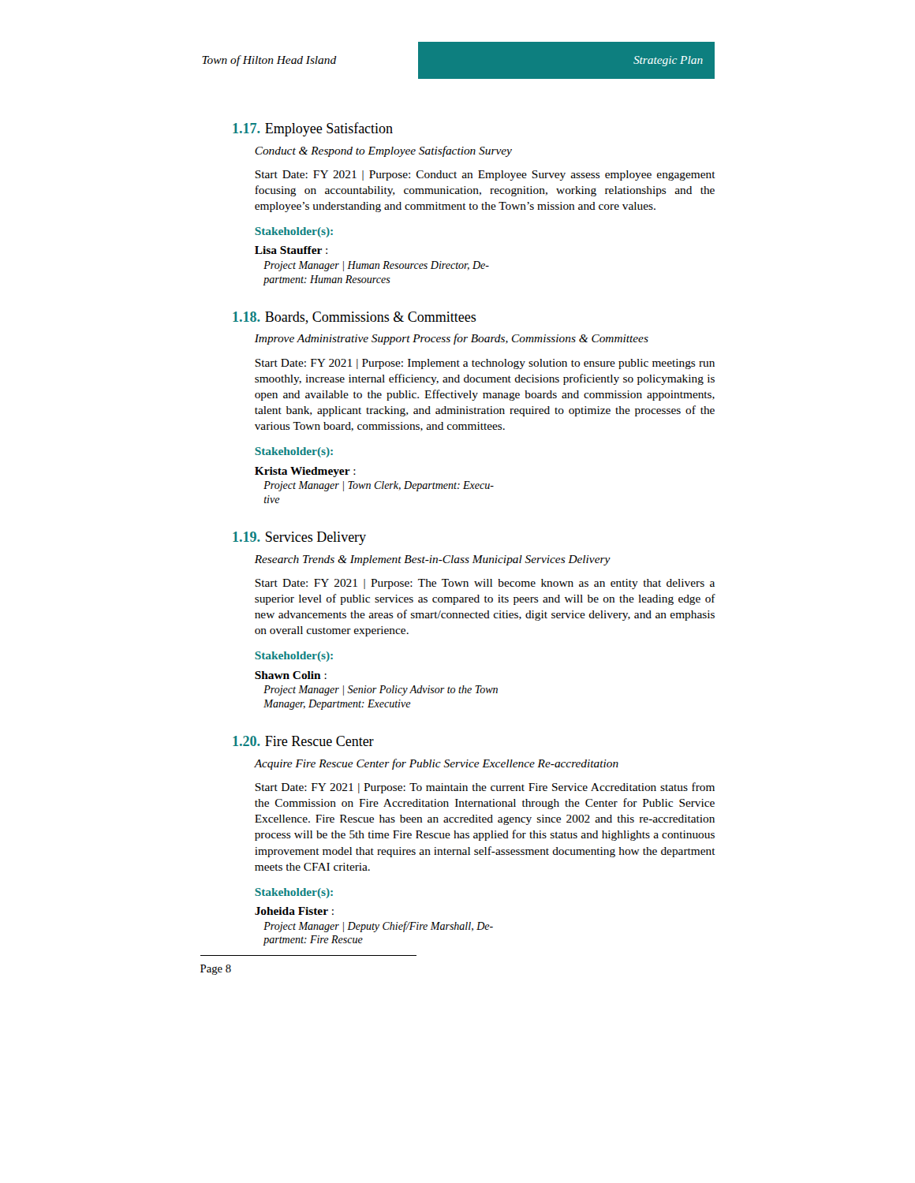Town of Hilton Head Island
Strategic Plan
1.17. Employee Satisfaction
Conduct & Respond to Employee Satisfaction Survey
Start Date: FY 2021 | Purpose: Conduct an Employee Survey assess employee engagement focusing on accountability, communication, recognition, working relationships and the employee’s understanding and commitment to the Town’s mission and core values.
Stakeholder(s):
Lisa Stauffer :
Project Manager | Human Resources Director, De-
partment: Human Resources
1.18. Boards, Commissions & Committees
Improve Administrative Support Process for Boards, Commissions & Committees
Start Date: FY 2021 | Purpose: Implement a technology solution to ensure public meetings run smoothly, increase internal efficiency, and document decisions proficiently so policymaking is open and available to the public. Effectively manage boards and commission appointments, talent bank, applicant tracking, and administration required to optimize the processes of the various Town board, commissions, and committees.
Stakeholder(s):
Krista Wiedmeyer :
Project Manager | Town Clerk, Department: Execu-
tive
1.19. Services Delivery
Research Trends & Implement Best-in-Class Municipal Services Delivery
Start Date: FY 2021 | Purpose: The Town will become known as an entity that delivers a superior level of public services as compared to its peers and will be on the leading edge of new advancements the areas of smart/connected cities, digit service delivery, and an emphasis on overall customer experience.
Stakeholder(s):
Shawn Colin :
Project Manager | Senior Policy Advisor to the Town
Manager, Department: Executive
1.20. Fire Rescue Center
Acquire Fire Rescue Center for Public Service Excellence Re-accreditation
Start Date: FY 2021 | Purpose: To maintain the current Fire Service Accreditation status from the Commission on Fire Accreditation International through the Center for Public Service Excellence. Fire Rescue has been an accredited agency since 2002 and this re-accreditation process will be the 5th time Fire Rescue has applied for this status and highlights a continuous improvement model that requires an internal self-assessment documenting how the department meets the CFAI criteria.
Stakeholder(s):
Joheida Fister :
Project Manager | Deputy Chief/Fire Marshall, De-
partment: Fire Rescue
Page 8